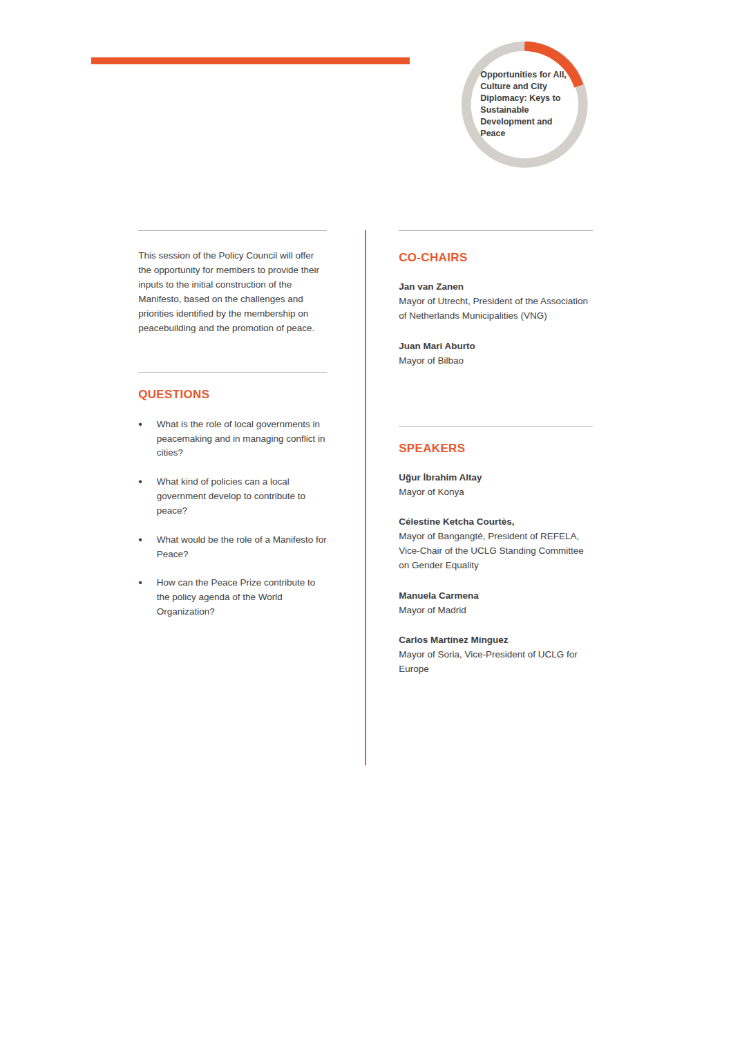Opportunities for All, Culture and City Diplomacy: Keys to Sustainable Development and Peace
This session of the Policy Council will offer the opportunity for members to provide their inputs to the initial construction of the Manifesto, based on the challenges and priorities identified by the membership on peacebuilding and the promotion of peace.
Questions
What is the role of local governments in peacemaking and in managing conflict in cities?
What kind of policies can a local government develop to contribute to peace?
What would be the role of a Manifesto for Peace?
How can the Peace Prize contribute to the policy agenda of the World Organization?
Co-Chairs
Jan van Zanen Mayor of Utrecht, President of the Association of Netherlands Municipalities (VNG)
Juan Mari Aburto Mayor of Bilbao
Speakers
Uğur İbrahim Altay Mayor of Konya
Célestine Ketcha Courtès, Mayor of Bangangté, President of REFELA, Vice-Chair of the UCLG Standing Committee on Gender Equality
Manuela Carmena Mayor of Madrid
Carlos Martínez Mínguez Mayor of Soria, Vice-President of UCLG for Europe